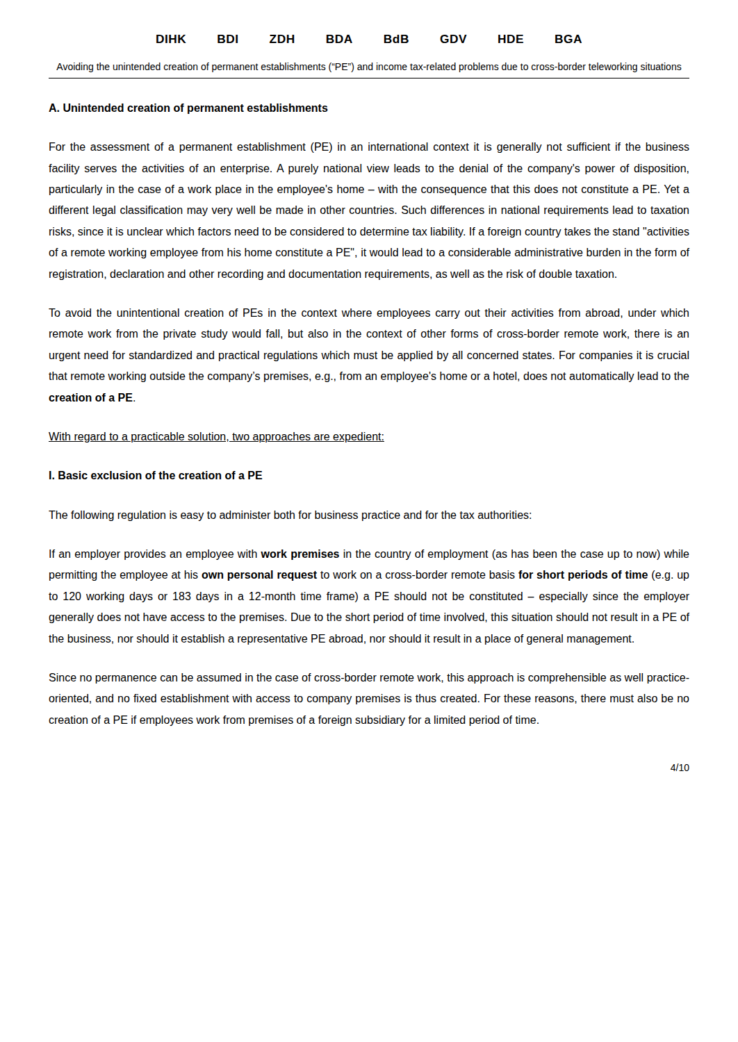DIHK BDI ZDH BDA BdB GDV HDE BGA
Avoiding the unintended creation of permanent establishments (“PE”) and income tax-related problems due to cross-border teleworking situations
A. Unintended creation of permanent establishments
For the assessment of a permanent establishment (PE) in an international context it is generally not sufficient if the business facility serves the activities of an enterprise. A purely national view leads to the denial of the company's power of disposition, particularly in the case of a work place in the employee's home – with the consequence that this does not constitute a PE. Yet a different legal classification may very well be made in other countries. Such differences in national requirements lead to taxation risks, since it is unclear which factors need to be considered to determine tax liability. If a foreign country takes the stand "activities of a remote working employee from his home constitute a PE", it would lead to a considerable administrative burden in the form of registration, declaration and other recording and documentation requirements, as well as the risk of double taxation.
To avoid the unintentional creation of PEs in the context where employees carry out their activities from abroad, under which remote work from the private study would fall, but also in the context of other forms of cross-border remote work, there is an urgent need for standardized and practical regulations which must be applied by all concerned states. For companies it is crucial that remote working outside the company’s premises, e.g., from an employee's home or a hotel, does not automatically lead to the creation of a PE.
With regard to a practicable solution, two approaches are expedient:
I. Basic exclusion of the creation of a PE
The following regulation is easy to administer both for business practice and for the tax authorities:
If an employer provides an employee with work premises in the country of employment (as has been the case up to now) while permitting the employee at his own personal request to work on a cross-border remote basis for short periods of time (e.g. up to 120 working days or 183 days in a 12-month time frame) a PE should not be constituted – especially since the employer generally does not have access to the premises. Due to the short period of time involved, this situation should not result in a PE of the business, nor should it establish a representative PE abroad, nor should it result in a place of general management.
Since no permanence can be assumed in the case of cross-border remote work, this approach is comprehensible as well practice-oriented, and no fixed establishment with access to company premises is thus created. For these reasons, there must also be no creation of a PE if employees work from premises of a foreign subsidiary for a limited period of time.
4/10